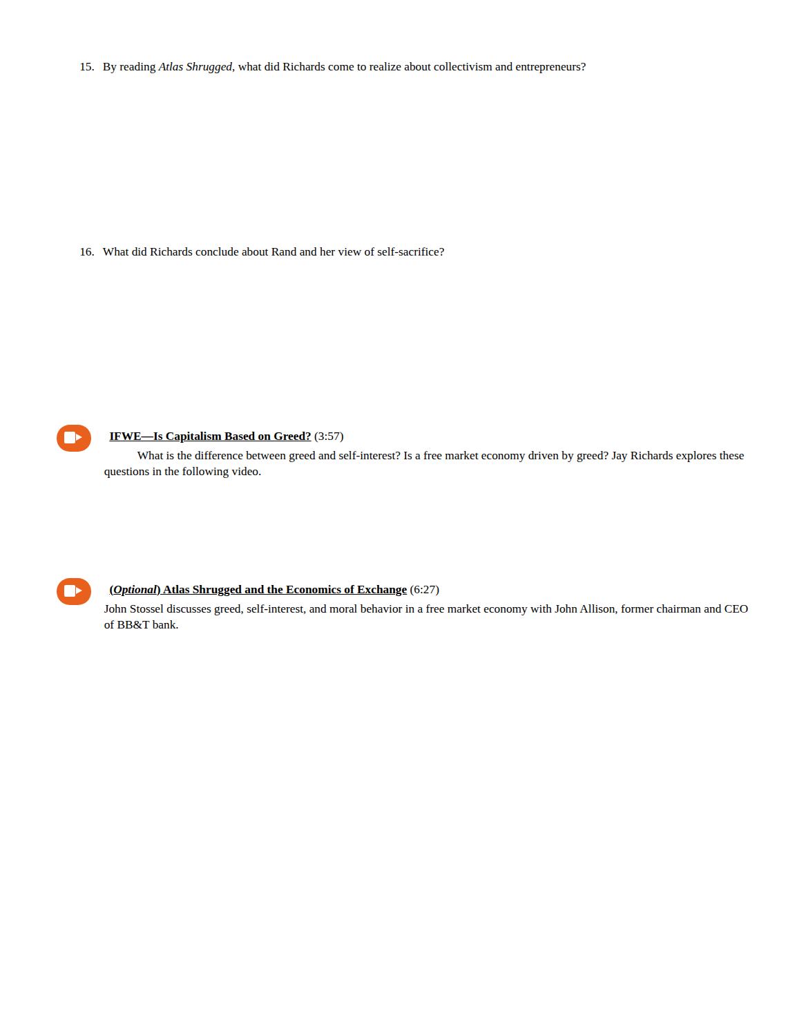15. By reading Atlas Shrugged, what did Richards come to realize about collectivism and entrepreneurs?
16. What did Richards conclude about Rand and her view of self-sacrifice?
IFWE—Is Capitalism Based on Greed? (3:57)
What is the difference between greed and self-interest? Is a free market economy driven by greed? Jay Richards explores these questions in the following video.
(Optional) Atlas Shrugged and the Economics of Exchange (6:27)
John Stossel discusses greed, self-interest, and moral behavior in a free market economy with John Allison, former chairman and CEO of BB&T bank.